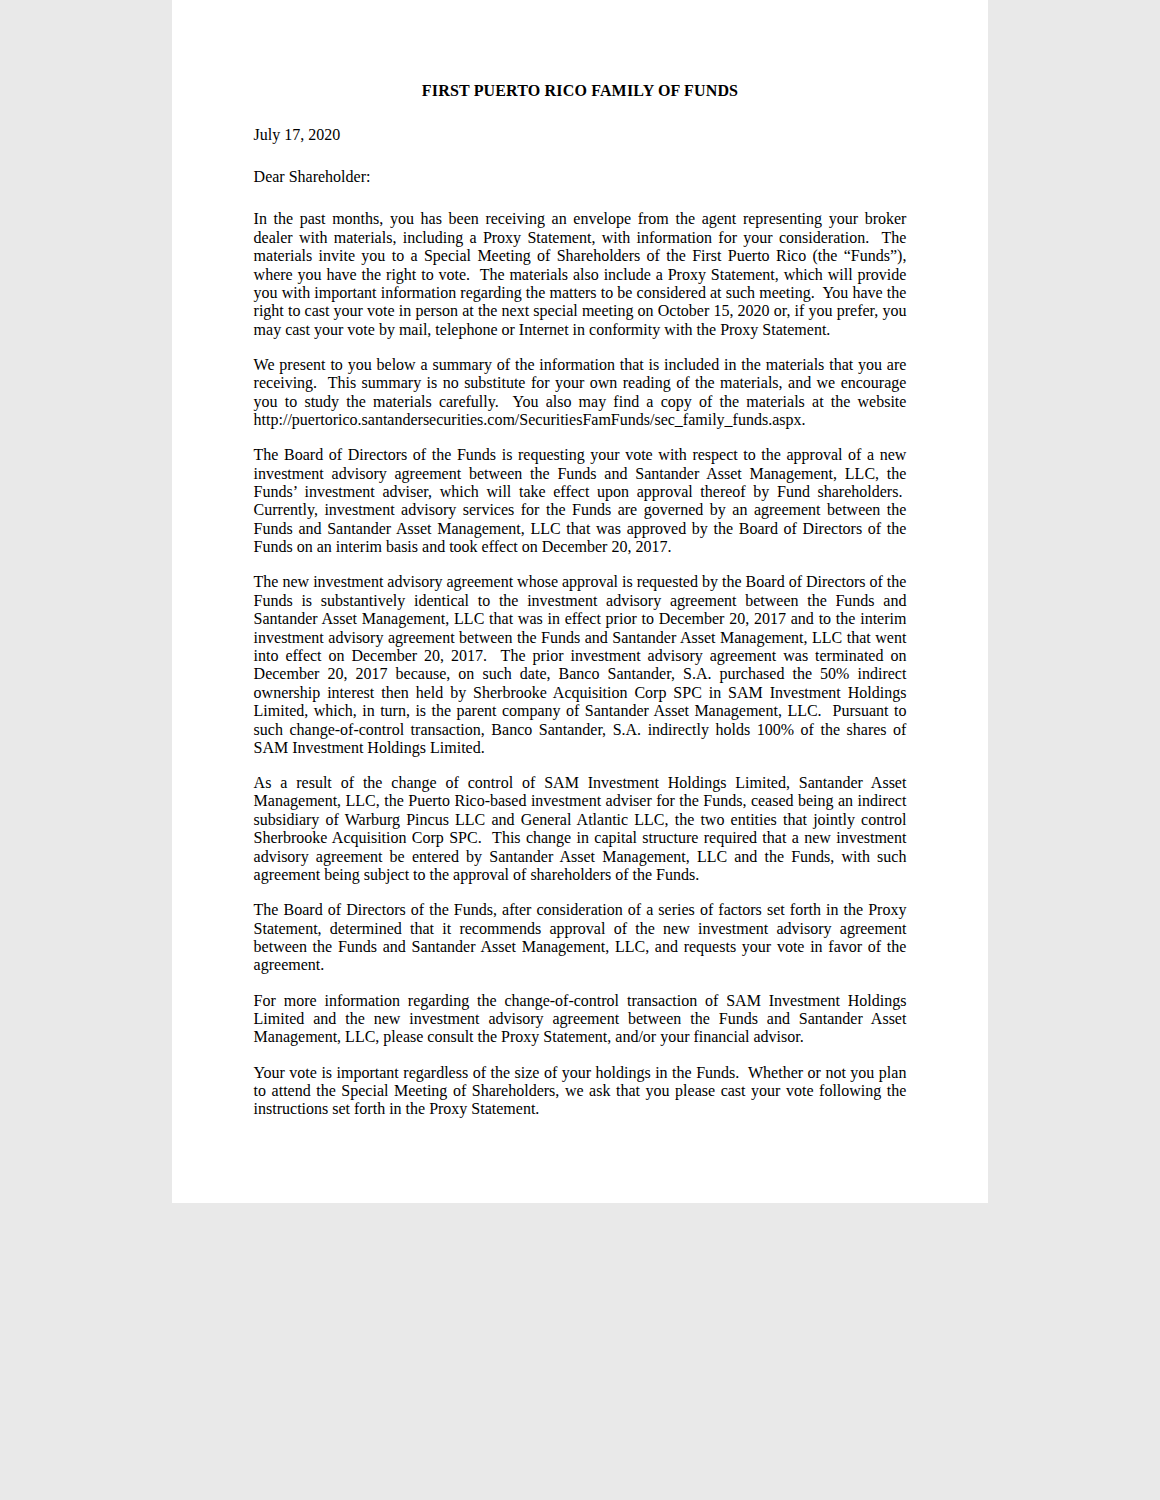FIRST PUERTO RICO FAMILY OF FUNDS
July 17, 2020
Dear Shareholder:
In the past months, you has been receiving an envelope from the agent representing your broker dealer with materials, including a Proxy Statement, with information for your consideration. The materials invite you to a Special Meeting of Shareholders of the First Puerto Rico (the “Funds”), where you have the right to vote. The materials also include a Proxy Statement, which will provide you with important information regarding the matters to be considered at such meeting. You have the right to cast your vote in person at the next special meeting on October 15, 2020 or, if you prefer, you may cast your vote by mail, telephone or Internet in conformity with the Proxy Statement.
We present to you below a summary of the information that is included in the materials that you are receiving. This summary is no substitute for your own reading of the materials, and we encourage you to study the materials carefully. You also may find a copy of the materials at the website http://puertorico.santandersecurities.com/SecuritiesFamFunds/sec_family_funds.aspx.
The Board of Directors of the Funds is requesting your vote with respect to the approval of a new investment advisory agreement between the Funds and Santander Asset Management, LLC, the Funds’ investment adviser, which will take effect upon approval thereof by Fund shareholders. Currently, investment advisory services for the Funds are governed by an agreement between the Funds and Santander Asset Management, LLC that was approved by the Board of Directors of the Funds on an interim basis and took effect on December 20, 2017.
The new investment advisory agreement whose approval is requested by the Board of Directors of the Funds is substantively identical to the investment advisory agreement between the Funds and Santander Asset Management, LLC that was in effect prior to December 20, 2017 and to the interim investment advisory agreement between the Funds and Santander Asset Management, LLC that went into effect on December 20, 2017. The prior investment advisory agreement was terminated on December 20, 2017 because, on such date, Banco Santander, S.A. purchased the 50% indirect ownership interest then held by Sherbrooke Acquisition Corp SPC in SAM Investment Holdings Limited, which, in turn, is the parent company of Santander Asset Management, LLC. Pursuant to such change-of-control transaction, Banco Santander, S.A. indirectly holds 100% of the shares of SAM Investment Holdings Limited.
As a result of the change of control of SAM Investment Holdings Limited, Santander Asset Management, LLC, the Puerto Rico-based investment adviser for the Funds, ceased being an indirect subsidiary of Warburg Pincus LLC and General Atlantic LLC, the two entities that jointly control Sherbrooke Acquisition Corp SPC. This change in capital structure required that a new investment advisory agreement be entered by Santander Asset Management, LLC and the Funds, with such agreement being subject to the approval of shareholders of the Funds.
The Board of Directors of the Funds, after consideration of a series of factors set forth in the Proxy Statement, determined that it recommends approval of the new investment advisory agreement between the Funds and Santander Asset Management, LLC, and requests your vote in favor of the agreement.
For more information regarding the change-of-control transaction of SAM Investment Holdings Limited and the new investment advisory agreement between the Funds and Santander Asset Management, LLC, please consult the Proxy Statement, and/or your financial advisor.
Your vote is important regardless of the size of your holdings in the Funds. Whether or not you plan to attend the Special Meeting of Shareholders, we ask that you please cast your vote following the instructions set forth in the Proxy Statement.